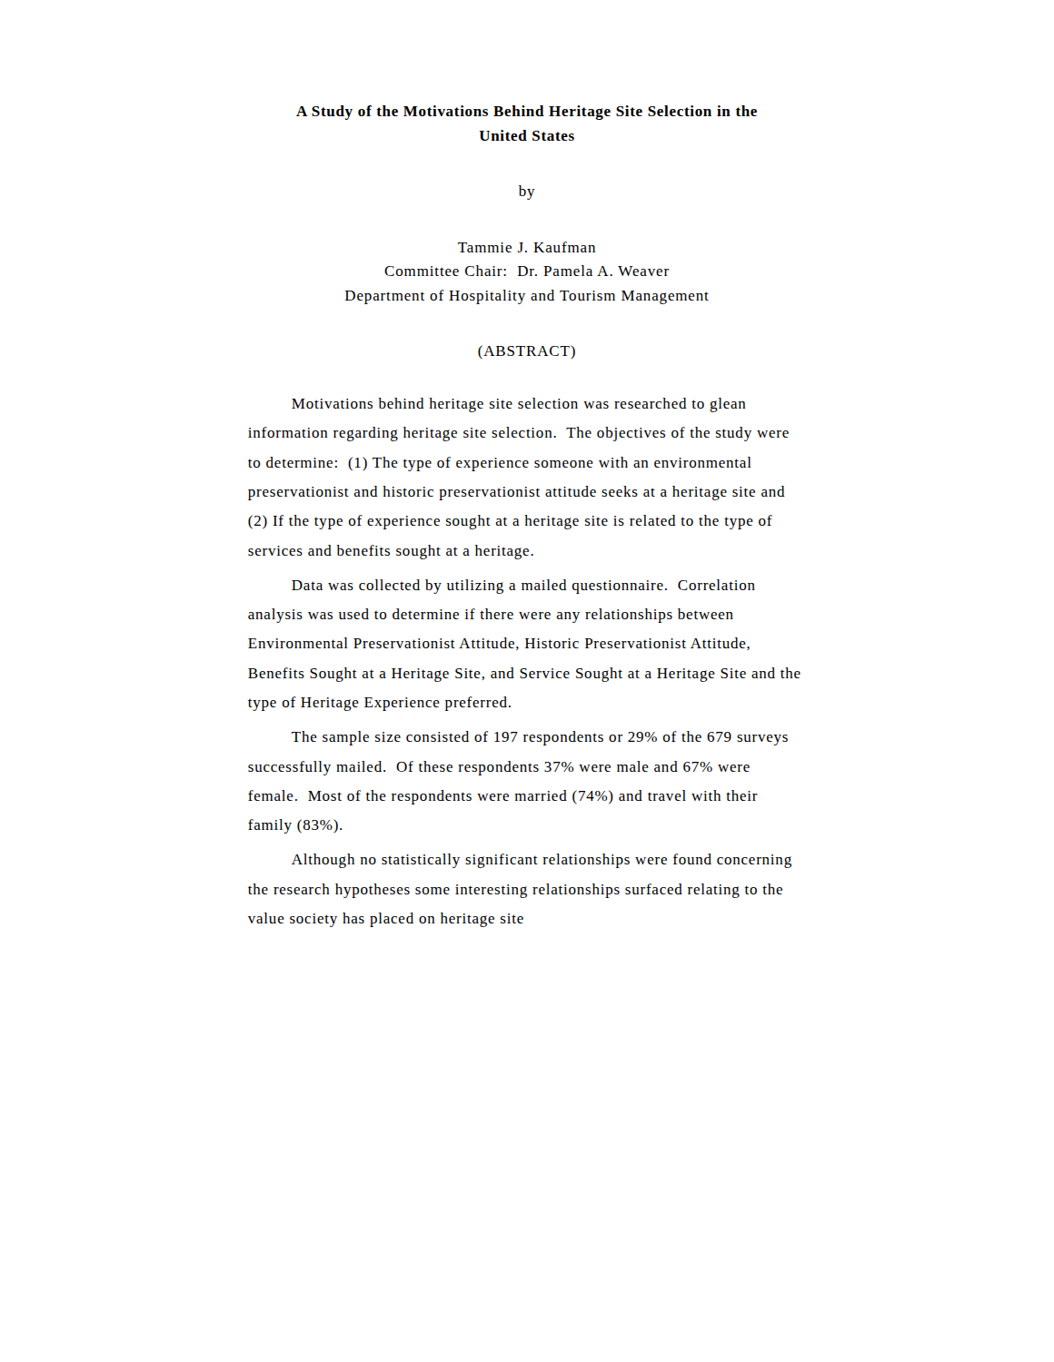A Study of the Motivations Behind Heritage Site Selection in the
United States
by
Tammie J. Kaufman
Committee Chair: Dr. Pamela A. Weaver
Department of Hospitality and Tourism Management
(ABSTRACT)
Motivations behind heritage site selection was researched to glean information regarding heritage site selection. The objectives of the study were to determine: (1) The type of experience someone with an environmental preservationist and historic preservationist attitude seeks at a heritage site and (2) If the type of experience sought at a heritage site is related to the type of services and benefits sought at a heritage.
Data was collected by utilizing a mailed questionnaire. Correlation analysis was used to determine if there were any relationships between Environmental Preservationist Attitude, Historic Preservationist Attitude, Benefits Sought at a Heritage Site, and Service Sought at a Heritage Site and the type of Heritage Experience preferred.
The sample size consisted of 197 respondents or 29% of the 679 surveys successfully mailed. Of these respondents 37% were male and 67% were female. Most of the respondents were married (74%) and travel with their family (83%).
Although no statistically significant relationships were found concerning the research hypotheses some interesting relationships surfaced relating to the value society has placed on heritage site